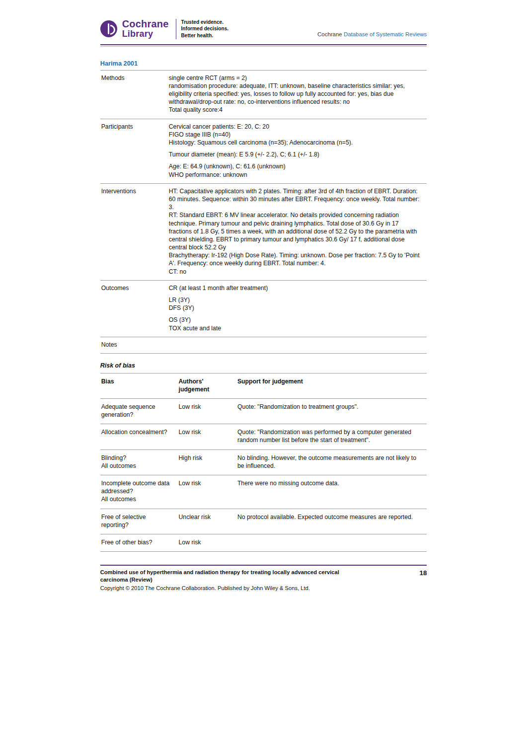Cochrane Library
Trusted evidence.
Informed decisions.
Better health.
Cochrane Database of Systematic Reviews
Harima 2001
| Methods | single centre RCT (arms = 2) randomisation procedure: adequate, ITT: unknown, baseline characteristics similar: yes, eligibility criteria specified: yes, losses to follow up fully accounted for: yes, bias due withdrawal/drop-out rate: no, co-interventions influenced results: no Total quality score:4 |
| Participants | Cervical cancer patients: E: 20, C: 20 FIGO stage IIIB (n=40) Histology: Squamous cell carcinoma (n=35); Adenocarcinoma (n=5). Tumour diameter (mean): E 5.9 (+/- 2.2), C; 6.1 (+/- 1.8) Age: E: 64.9 (unknown), C: 61.6 (unknown) WHO performance: unknown |
| Interventions | HT: Capacitative applicators with 2 plates. Timing: after 3rd of 4th fraction of EBRT. Duration: 60 minutes. Sequence: within 30 minutes after EBRT. Frequency: once weekly. Total number: 3. RT: Standard EBRT: 6 MV linear accelerator. No details provided concerning radiation technique. Primary tumour and pelvic draining lymphatics. Total dose of 30.6 Gy in 17 fractions of 1.8 Gy, 5 times a week, with an additional dose of 52.2 Gy to the parametria with central shielding. EBRT to primary tumour and lymphatics 30.6 Gy/ 17 f, additional dose central block 52.2 Gy Brachytherapy: Ir-192 (High Dose Rate). Timing: unknown. Dose per fraction: 7.5 Gy to 'Point A'. Frequency: once weekly during EBRT. Total number: 4. CT: no |
| Outcomes | CR (at least 1 month after treatment) LR (3Y) DFS (3Y) OS (3Y) TOX acute and late |
| Notes | |
Risk of bias
| Bias | Authors' judgement | Support for judgement |
| --- | --- | --- |
| Adequate sequence generation? | Low risk | Quote: "Randomization to treatment groups". |
| Allocation concealment? | Low risk | Quote: "Randomization was performed by a computer generated random number list before the start of treatment". |
| Blinding? All outcomes | High risk | No blinding. However, the outcome measurements are not likely to be influenced. |
| Incomplete outcome data addressed? All outcomes | Low risk | There were no missing outcome data. |
| Free of selective reporting? | Unclear risk | No protocol available. Expected outcome measures are reported. |
| Free of other bias? | Low risk | |
Combined use of hyperthermia and radiation therapy for treating locally advanced cervical carcinoma (Review)
Copyright © 2010 The Cochrane Collaboration. Published by John Wiley & Sons, Ltd.
18